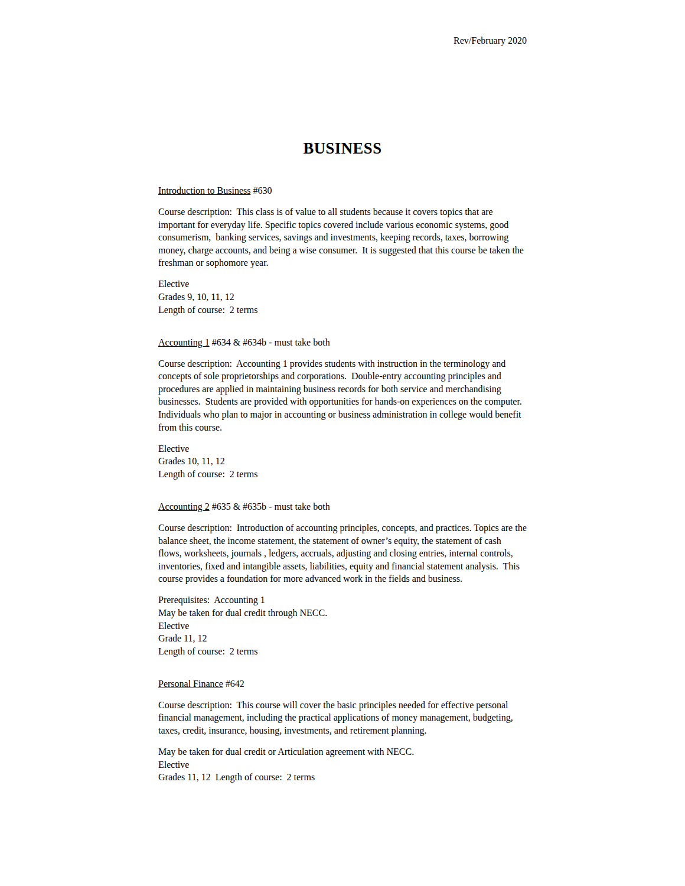Rev/February 2020
BUSINESS
Introduction to Business #630
Course description: This class is of value to all students because it covers topics that are important for everyday life. Specific topics covered include various economic systems, good consumerism, banking services, savings and investments, keeping records, taxes, borrowing money, charge accounts, and being a wise consumer. It is suggested that this course be taken the freshman or sophomore year.
Elective
Grades 9, 10, 11, 12
Length of course: 2 terms
Accounting 1 #634 & #634b - must take both
Course description: Accounting 1 provides students with instruction in the terminology and concepts of sole proprietorships and corporations. Double-entry accounting principles and procedures are applied in maintaining business records for both service and merchandising businesses. Students are provided with opportunities for hands-on experiences on the computer. Individuals who plan to major in accounting or business administration in college would benefit from this course.
Elective
Grades 10, 11, 12
Length of course: 2 terms
Accounting 2 #635 & #635b - must take both
Course description: Introduction of accounting principles, concepts, and practices. Topics are the balance sheet, the income statement, the statement of owner’s equity, the statement of cash flows, worksheets, journals , ledgers, accruals, adjusting and closing entries, internal controls, inventories, fixed and intangible assets, liabilities, equity and financial statement analysis. This course provides a foundation for more advanced work in the fields and business.
Prerequisites: Accounting 1
May be taken for dual credit through NECC.
Elective
Grade 11, 12
Length of course: 2 terms
Personal Finance #642
Course description: This course will cover the basic principles needed for effective personal financial management, including the practical applications of money management, budgeting, taxes, credit, insurance, housing, investments, and retirement planning.
May be taken for dual credit or Articulation agreement with NECC.
Elective
Grades 11, 12 Length of course: 2 terms